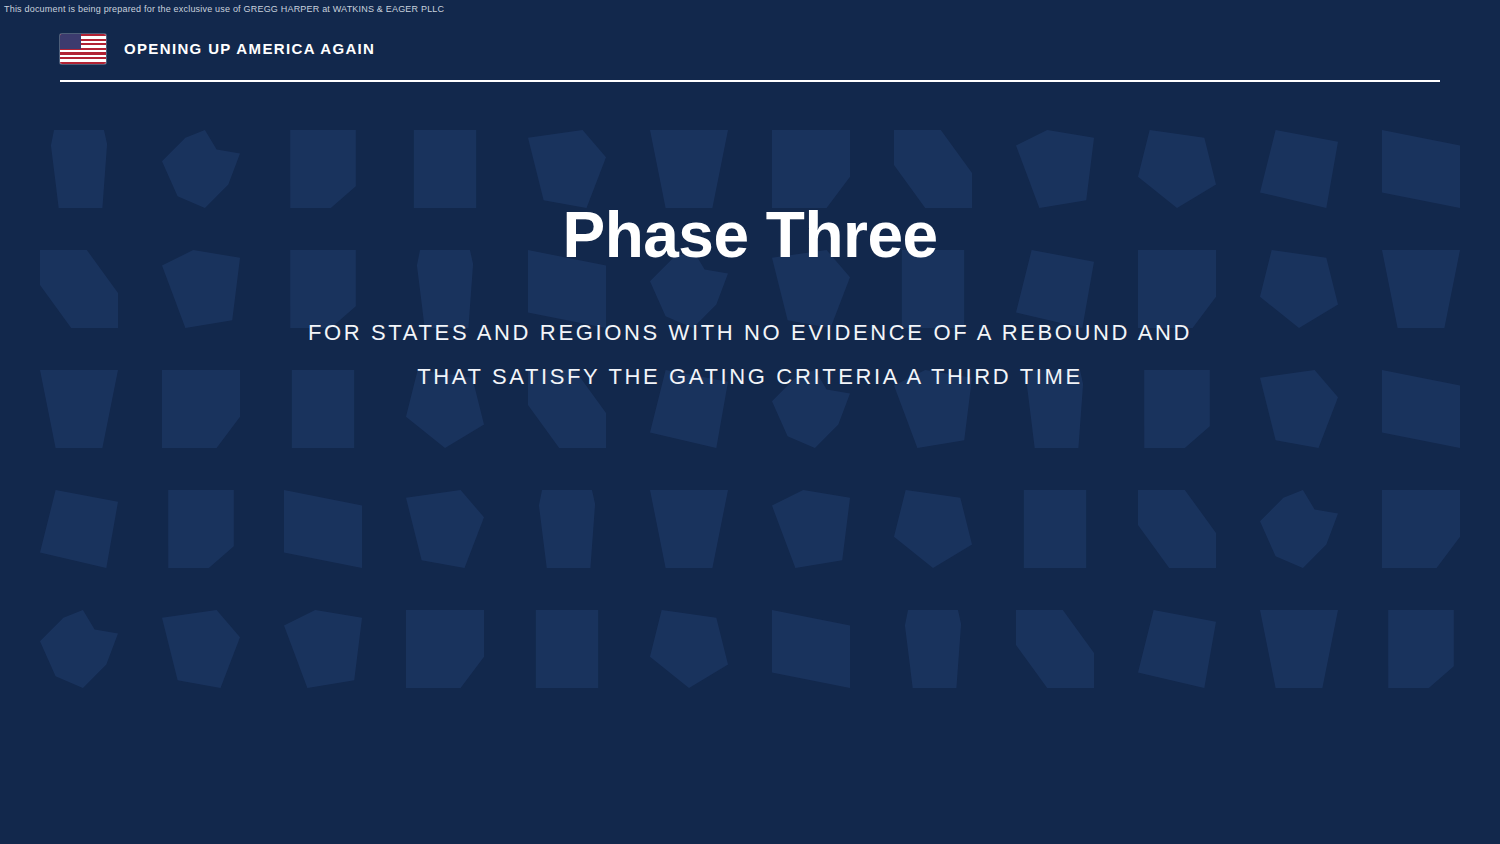This document is being prepared for the exclusive use of GREGG HARPER at WATKINS & EAGER PLLC
Opening Up America Again
Phase Three
For states and regions with no evidence of a rebound and that satisfy the gating criteria a third time